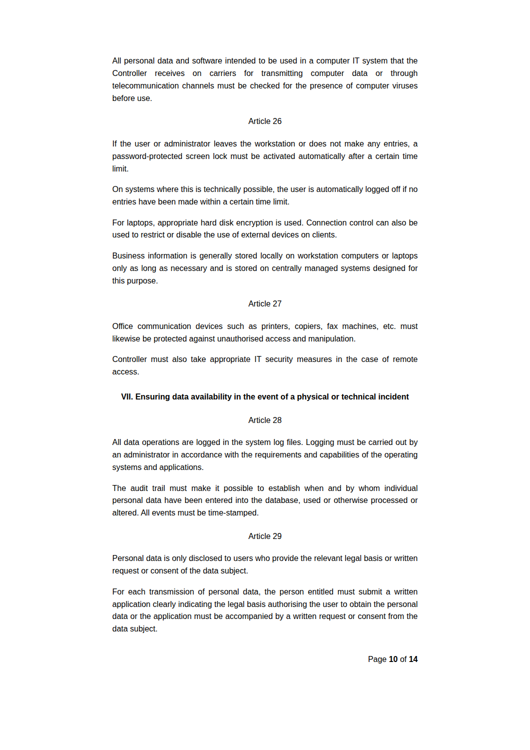All personal data and software intended to be used in a computer IT system that the Controller receives on carriers for transmitting computer data or through telecommunication channels must be checked for the presence of computer viruses before use.
Article 26
If the user or administrator leaves the workstation or does not make any entries, a password-protected screen lock must be activated automatically after a certain time limit.
On systems where this is technically possible, the user is automatically logged off if no entries have been made within a certain time limit.
For laptops, appropriate hard disk encryption is used. Connection control can also be used to restrict or disable the use of external devices on clients.
Business information is generally stored locally on workstation computers or laptops only as long as necessary and is stored on centrally managed systems designed for this purpose.
Article 27
Office communication devices such as printers, copiers, fax machines, etc. must likewise be protected against unauthorised access and manipulation.
Controller must also take appropriate IT security measures in the case of remote access.
VII. Ensuring data availability in the event of a physical or technical incident
Article 28
All data operations are logged in the system log files. Logging must be carried out by an administrator in accordance with the requirements and capabilities of the operating systems and applications.
The audit trail must make it possible to establish when and by whom individual personal data have been entered into the database, used or otherwise processed or altered. All events must be time-stamped.
Article 29
Personal data is only disclosed to users who provide the relevant legal basis or written request or consent of the data subject.
For each transmission of personal data, the person entitled must submit a written application clearly indicating the legal basis authorising the user to obtain the personal data or the application must be accompanied by a written request or consent from the data subject.
Page 10 of 14